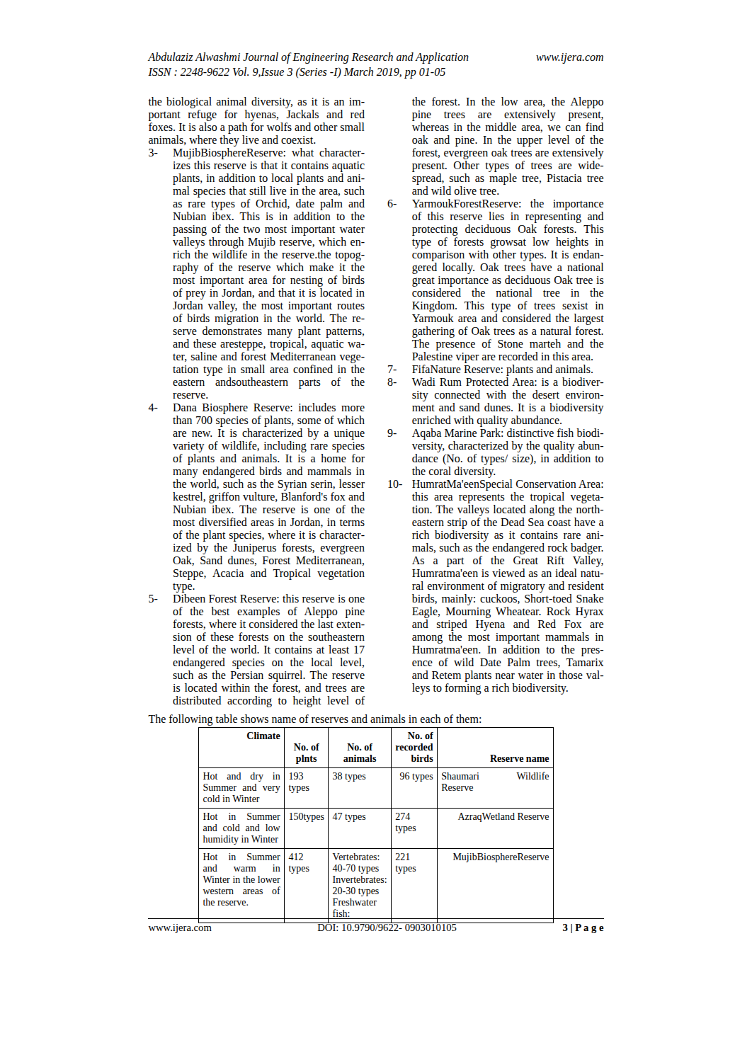Abdulaziz Alwashmi Journal of Engineering Research and Application www.ijera.com
ISSN : 2248-9622 Vol. 9,Issue 3 (Series -I) March 2019, pp 01-05
the biological animal diversity, as it is an important refuge for hyenas, Jackals and red foxes. It is also a path for wolfs and other small animals, where they live and coexist.
3-MujibBiosphereReserve: what characterizes this reserve is that it contains aquatic plants, in addition to local plants and animal species that still live in the area, such as rare types of Orchid, date palm and Nubian ibex. This is in addition to the passing of the two most important water valleys through Mujib reserve, which enrich the wildlife in the reserve.the topography of the reserve which make it the most important area for nesting of birds of prey in Jordan, and that it is located in Jordan valley, the most important routes of birds migration in the world. The reserve demonstrates many plant patterns, and these aresteppe, tropical, aquatic water, saline and forest Mediterranean vegetation type in small area confined in the eastern andsoutheastern parts of the reserve.
4-Dana Biosphere Reserve: includes more than 700 species of plants, some of which are new. It is characterized by a unique variety of wildlife, including rare species of plants and animals. It is a home for many endangered birds and mammals in the world, such as the Syrian serin, lesser kestrel, griffon vulture, Blanford's fox and Nubian ibex. The reserve is one of the most diversified areas in Jordan, in terms of the plant species, where it is characterized by the Juniperus forests, evergreen Oak, Sand dunes, Forest Mediterranean, Steppe, Acacia and Tropical vegetation type.
5-Dibeen Forest Reserve: this reserve is one of the best examples of Aleppo pine forests, where it considered the last extension of these forests on the southeastern level of the world. It contains at least 17 endangered species on the local level, such as the Persian squirrel. The reserve is located within the forest, and trees are distributed according to height level of the forest. In the low area, the Aleppo pine trees are extensively present, whereas in the middle area, we can find oak and pine. In the upper level of the forest, evergreen oak trees are extensively present. Other types of trees are widespread, such as maple tree, Pistacia tree and wild olive tree.
6-YarmoukForestReserve: the importance of this reserve lies in representing and protecting deciduous Oak forests. This type of forests growsat low heights in comparison with other types. It is endangered locally. Oak trees have a national great importance as deciduous Oak tree is considered the national tree in the Kingdom. This type of trees sexist in Yarmouk area and considered the largest gathering of Oak trees as a natural forest. The presence of Stone marteh and the Palestine viper are recorded in this area.
7-FifaNature Reserve: plants and animals.
8-Wadi Rum Protected Area: is a biodiversity connected with the desert environment and sand dunes. It is a biodiversity enriched with quality abundance.
9-Aqaba Marine Park: distinctive fish biodiversity, characterized by the quality abundance (No. of types/ size), in addition to the coral diversity.
10-HumratMa'eenSpecial Conservation Area: this area represents the tropical vegetation. The valleys located along the north-eastern strip of the Dead Sea coast have a rich biodiversity as it contains rare animals, such as the endangered rock badger. As a part of the Great Rift Valley, Humratma'een is viewed as an ideal natural environment of migratory and resident birds, mainly: cuckoos, Short-toed Snake Eagle, Mourning Wheatear. Rock Hyrax and striped Hyena and Red Fox are among the most important mammals in Humratma'een. In addition to the presence of wild Date Palm trees, Tamarix and Retem plants near water in those valleys to forming a rich biodiversity.
The following table shows name of reserves and animals in each of them:
| Climate | No. of plnts | No. of animals | No. of recorded birds | Reserve name |
| --- | --- | --- | --- | --- |
| Hot and dry in Summer and very cold in Winter | 193 types | 38 types | 96 types | Shaumari Wildlife Reserve |
| Hot in Summer and cold and low humidity in Winter | 150types | 47 types | 274 types | AzraqWetland Reserve |
| Hot in Summer and warm in Winter in the lower western areas of the reserve. | 412 types | Vertebrates: 40-70 types Invertebrates: 20-30 types Freshwater fish: | 221 types | MujibBiosphereReserve |
www.ijera.com DOI: 10.9790/9622- 0903010105 3 | P a g e